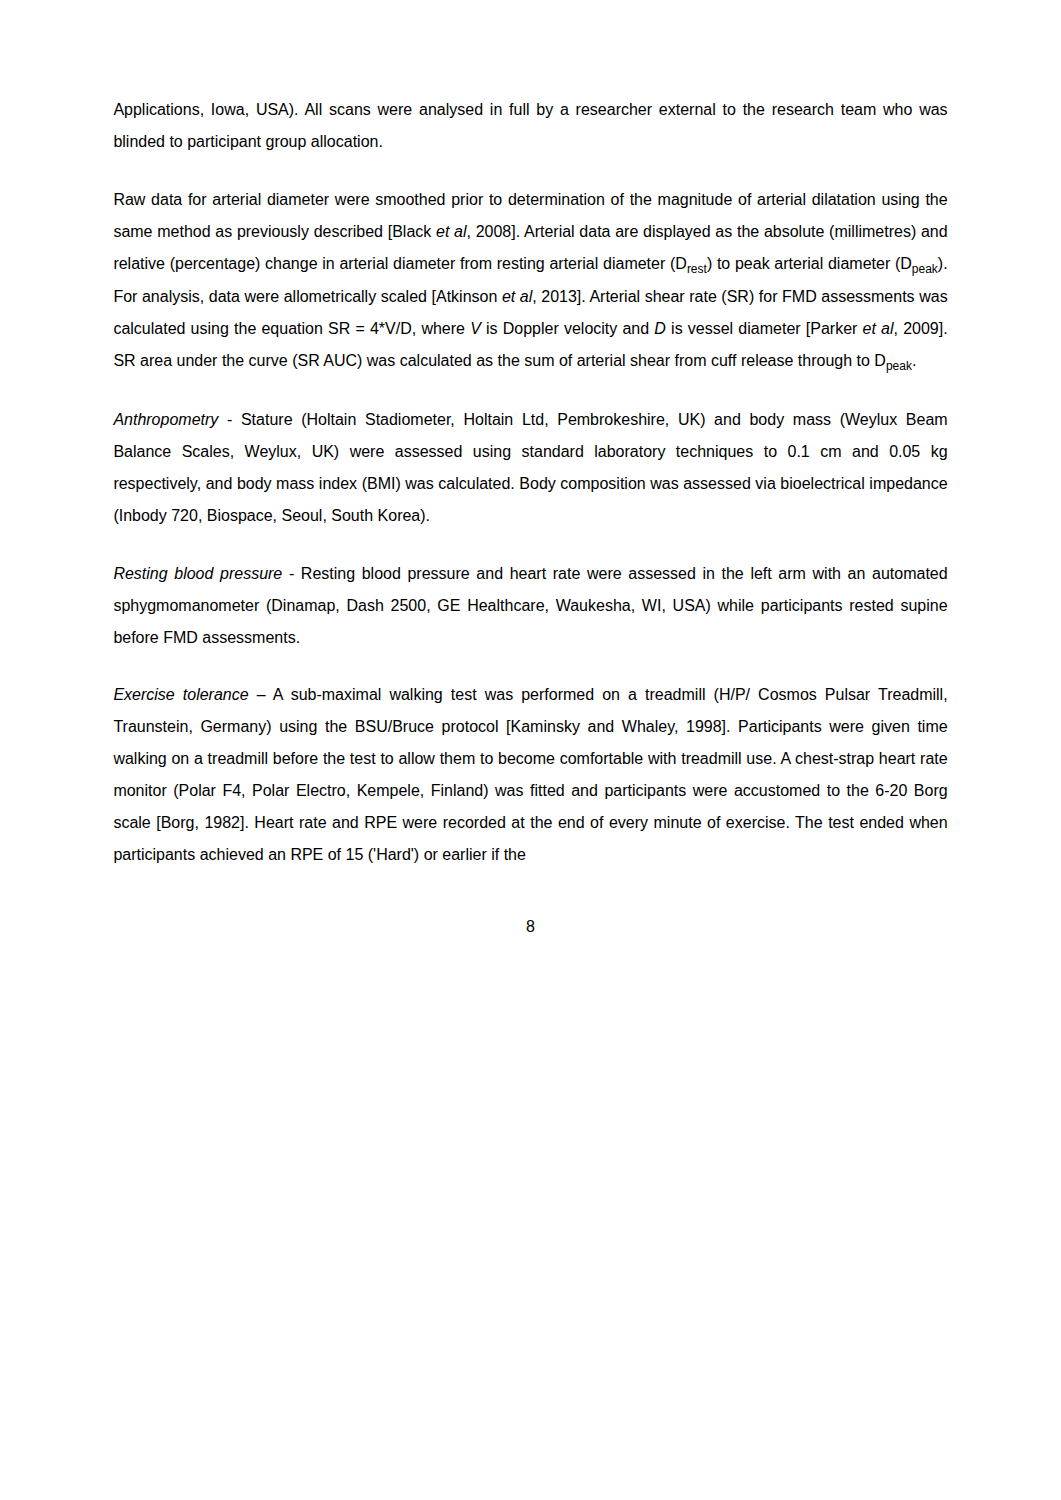Applications, Iowa, USA). All scans were analysed in full by a researcher external to the research team who was blinded to participant group allocation.
Raw data for arterial diameter were smoothed prior to determination of the magnitude of arterial dilatation using the same method as previously described [Black et al, 2008]. Arterial data are displayed as the absolute (millimetres) and relative (percentage) change in arterial diameter from resting arterial diameter (Drest) to peak arterial diameter (Dpeak). For analysis, data were allometrically scaled [Atkinson et al, 2013]. Arterial shear rate (SR) for FMD assessments was calculated using the equation SR = 4*V/D, where V is Doppler velocity and D is vessel diameter [Parker et al, 2009]. SR area under the curve (SR AUC) was calculated as the sum of arterial shear from cuff release through to Dpeak.
Anthropometry - Stature (Holtain Stadiometer, Holtain Ltd, Pembrokeshire, UK) and body mass (Weylux Beam Balance Scales, Weylux, UK) were assessed using standard laboratory techniques to 0.1 cm and 0.05 kg respectively, and body mass index (BMI) was calculated. Body composition was assessed via bioelectrical impedance (Inbody 720, Biospace, Seoul, South Korea).
Resting blood pressure - Resting blood pressure and heart rate were assessed in the left arm with an automated sphygmomanometer (Dinamap, Dash 2500, GE Healthcare, Waukesha, WI, USA) while participants rested supine before FMD assessments.
Exercise tolerance – A sub-maximal walking test was performed on a treadmill (H/P/ Cosmos Pulsar Treadmill, Traunstein, Germany) using the BSU/Bruce protocol [Kaminsky and Whaley, 1998]. Participants were given time walking on a treadmill before the test to allow them to become comfortable with treadmill use. A chest-strap heart rate monitor (Polar F4, Polar Electro, Kempele, Finland) was fitted and participants were accustomed to the 6-20 Borg scale [Borg, 1982]. Heart rate and RPE were recorded at the end of every minute of exercise. The test ended when participants achieved an RPE of 15 ('Hard') or earlier if the
8